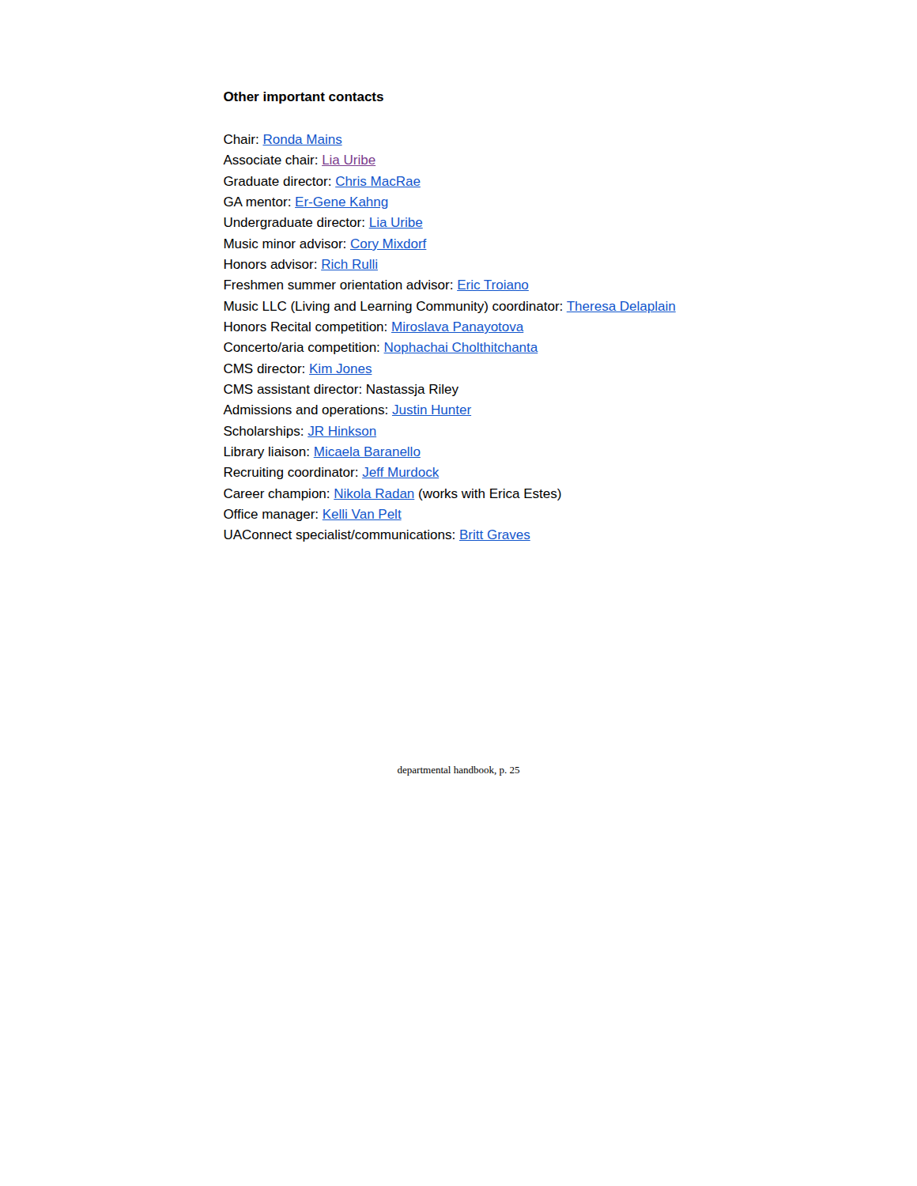Other important contacts
Chair: Ronda Mains
Associate chair: Lia Uribe
Graduate director: Chris MacRae
GA mentor: Er-Gene Kahng
Undergraduate director: Lia Uribe
Music minor advisor: Cory Mixdorf
Honors advisor: Rich Rulli
Freshmen summer orientation advisor: Eric Troiano
Music LLC (Living and Learning Community) coordinator: Theresa Delaplain
Honors Recital competition: Miroslava Panayotova
Concerto/aria competition: Nophachai Cholthitchanta
CMS director: Kim Jones
CMS assistant director: Nastassja Riley
Admissions and operations: Justin Hunter
Scholarships: JR Hinkson
Library liaison: Micaela Baranello
Recruiting coordinator: Jeff Murdock
Career champion: Nikola Radan (works with Erica Estes)
Office manager: Kelli Van Pelt
UAConnect specialist/communications: Britt Graves
departmental handbook, p. 25